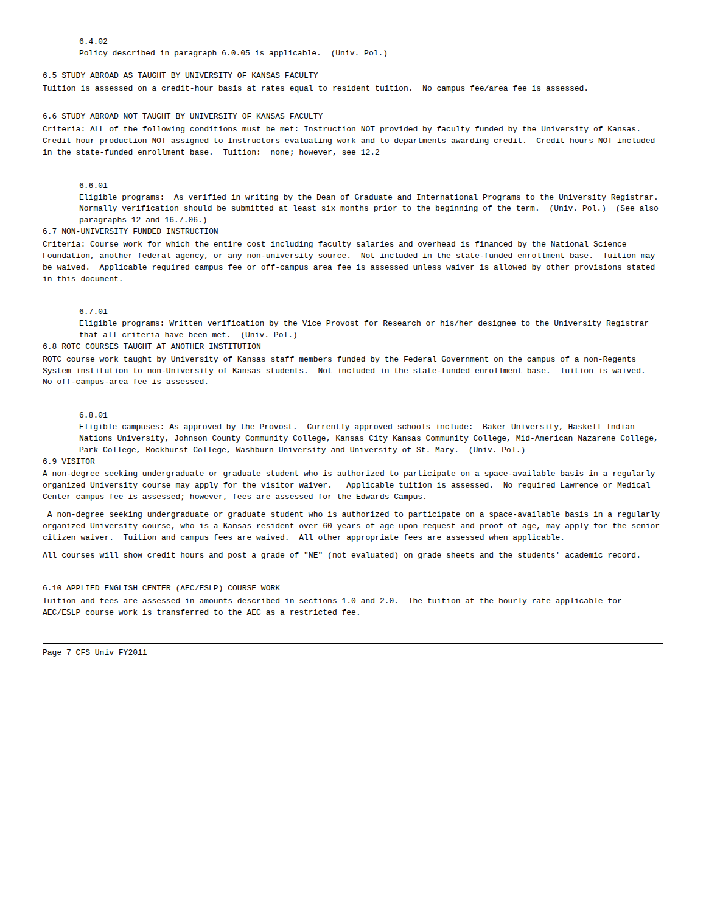6.4.02
Policy described in paragraph 6.0.05 is applicable. (Univ. Pol.)
6.5 STUDY ABROAD AS TAUGHT BY UNIVERSITY OF KANSAS FACULTY
Tuition is assessed on a credit-hour basis at rates equal to resident tuition. No campus fee/area fee is assessed.
6.6 STUDY ABROAD NOT TAUGHT BY UNIVERSITY OF KANSAS FACULTY
Criteria: ALL of the following conditions must be met: Instruction NOT provided by faculty funded by the University of Kansas. Credit hour production NOT assigned to Instructors evaluating work and to departments awarding credit. Credit hours NOT included in the state-funded enrollment base. Tuition: none; however, see 12.2
6.6.01
Eligible programs: As verified in writing by the Dean of Graduate and International Programs to the University Registrar. Normally verification should be submitted at least six months prior to the beginning of the term. (Univ. Pol.) (See also paragraphs 12 and 16.7.06.)
6.7 NON-UNIVERSITY FUNDED INSTRUCTION
Criteria: Course work for which the entire cost including faculty salaries and overhead is financed by the National Science Foundation, another federal agency, or any non-university source. Not included in the state-funded enrollment base. Tuition may be waived. Applicable required campus fee or off-campus area fee is assessed unless waiver is allowed by other provisions stated in this document.
6.7.01
Eligible programs: Written verification by the Vice Provost for Research or his/her designee to the University Registrar that all criteria have been met. (Univ. Pol.)
6.8 ROTC COURSES TAUGHT AT ANOTHER INSTITUTION
ROTC course work taught by University of Kansas staff members funded by the Federal Government on the campus of a non-Regents System institution to non-University of Kansas students. Not included in the state-funded enrollment base. Tuition is waived. No off-campus-area fee is assessed.
6.8.01
Eligible campuses: As approved by the Provost. Currently approved schools include: Baker University, Haskell Indian Nations University, Johnson County Community College, Kansas City Kansas Community College, Mid-American Nazarene College, Park College, Rockhurst College, Washburn University and University of St. Mary. (Univ. Pol.)
6.9 VISITOR
A non-degree seeking undergraduate or graduate student who is authorized to participate on a space-available basis in a regularly organized University course may apply for the visitor waiver. Applicable tuition is assessed. No required Lawrence or Medical Center campus fee is assessed; however, fees are assessed for the Edwards Campus.
A non-degree seeking undergraduate or graduate student who is authorized to participate on a space-available basis in a regularly organized University course, who is a Kansas resident over 60 years of age upon request and proof of age, may apply for the senior citizen waiver. Tuition and campus fees are waived. All other appropriate fees are assessed when applicable.
All courses will show credit hours and post a grade of "NE" (not evaluated) on grade sheets and the students' academic record.
6.10 APPLIED ENGLISH CENTER (AEC/ESLP) COURSE WORK
Tuition and fees are assessed in amounts described in sections 1.0 and 2.0. The tuition at the hourly rate applicable for AEC/ESLP course work is transferred to the AEC as a restricted fee.
Page 7 CFS Univ FY2011